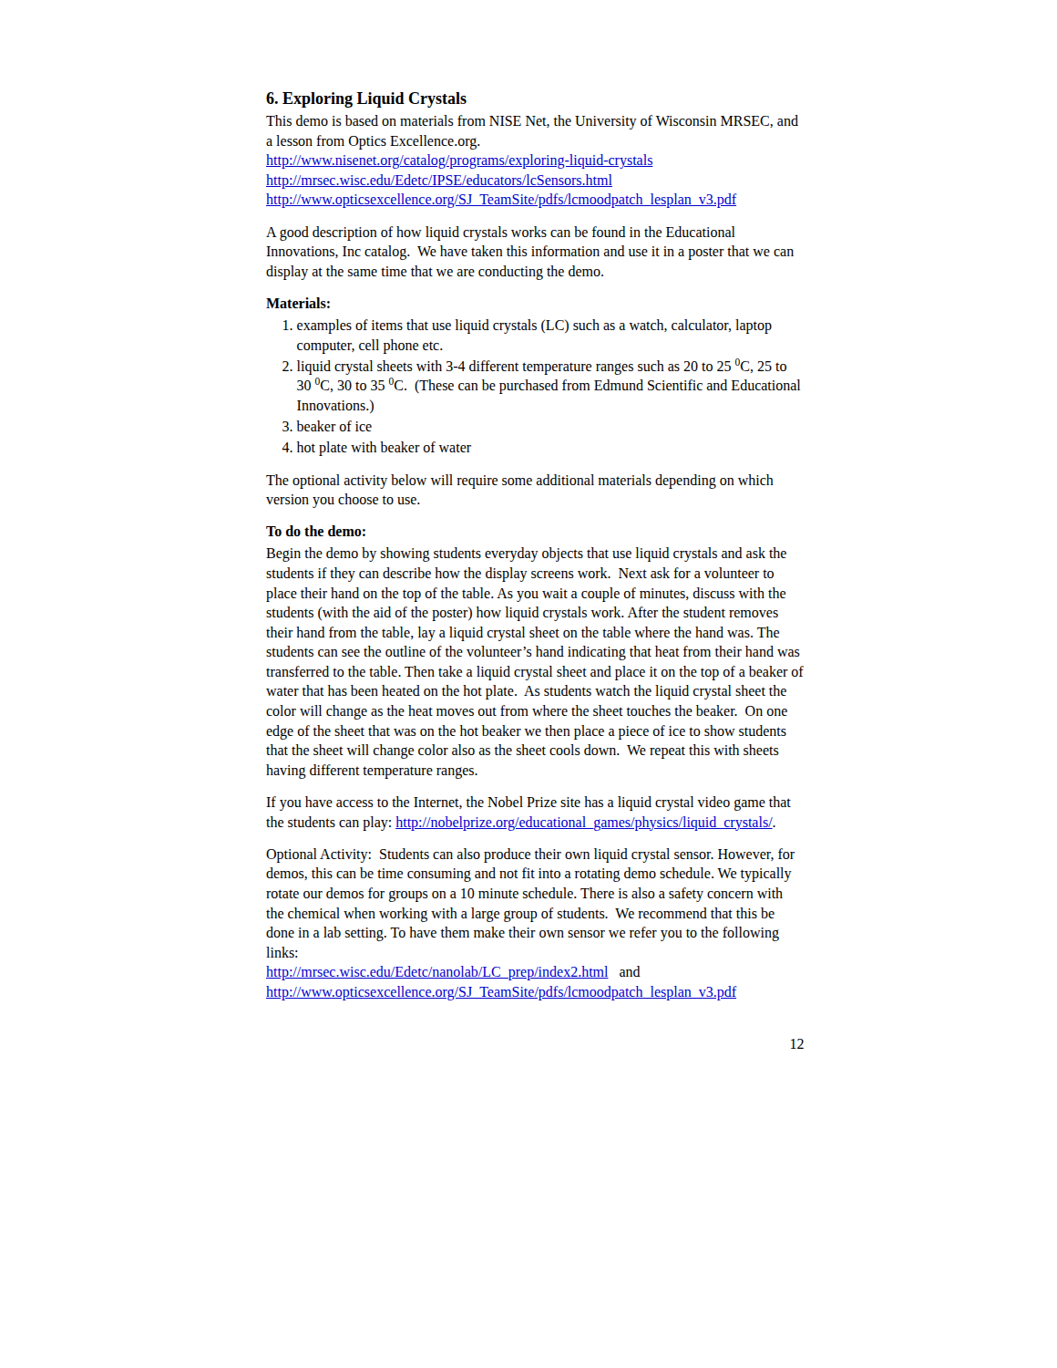6. Exploring Liquid Crystals
This demo is based on materials from NISE Net, the University of Wisconsin MRSEC, and a lesson from Optics Excellence.org.
http://www.nisenet.org/catalog/programs/exploring-liquid-crystals http://mrsec.wisc.edu/Edetc/IPSE/educators/lcSensors.html http://www.opticsexcellence.org/SJ_TeamSite/pdfs/lcmoodpatch_lesplan_v3.pdf
A good description of how liquid crystals works can be found in the Educational Innovations, Inc catalog. We have taken this information and use it in a poster that we can display at the same time that we are conducting the demo.
Materials:
examples of items that use liquid crystals (LC) such as a watch, calculator, laptop computer, cell phone etc.
liquid crystal sheets with 3-4 different temperature ranges such as 20 to 25 0C, 25 to 30 0C, 30 to 35 0C. (These can be purchased from Edmund Scientific and Educational Innovations.)
beaker of ice
hot plate with beaker of water
The optional activity below will require some additional materials depending on which version you choose to use.
To do the demo:
Begin the demo by showing students everyday objects that use liquid crystals and ask the students if they can describe how the display screens work. Next ask for a volunteer to place their hand on the top of the table. As you wait a couple of minutes, discuss with the students (with the aid of the poster) how liquid crystals work. After the student removes their hand from the table, lay a liquid crystal sheet on the table where the hand was. The students can see the outline of the volunteer’s hand indicating that heat from their hand was transferred to the table. Then take a liquid crystal sheet and place it on the top of a beaker of water that has been heated on the hot plate. As students watch the liquid crystal sheet the color will change as the heat moves out from where the sheet touches the beaker. On one edge of the sheet that was on the hot beaker we then place a piece of ice to show students that the sheet will change color also as the sheet cools down. We repeat this with sheets having different temperature ranges.
If you have access to the Internet, the Nobel Prize site has a liquid crystal video game that the students can play: http://nobelprize.org/educational_games/physics/liquid_crystals/.
Optional Activity: Students can also produce their own liquid crystal sensor. However, for demos, this can be time consuming and not fit into a rotating demo schedule. We typically rotate our demos for groups on a 10 minute schedule. There is also a safety concern with the chemical when working with a large group of students. We recommend that this be done in a lab setting. To have them make their own sensor we refer you to the following links:
http://mrsec.wisc.edu/Edetc/nanolab/LC_prep/index2.html and
http://www.opticsexcellence.org/SJ_TeamSite/pdfs/lcmoodpatch_lesplan_v3.pdf
12